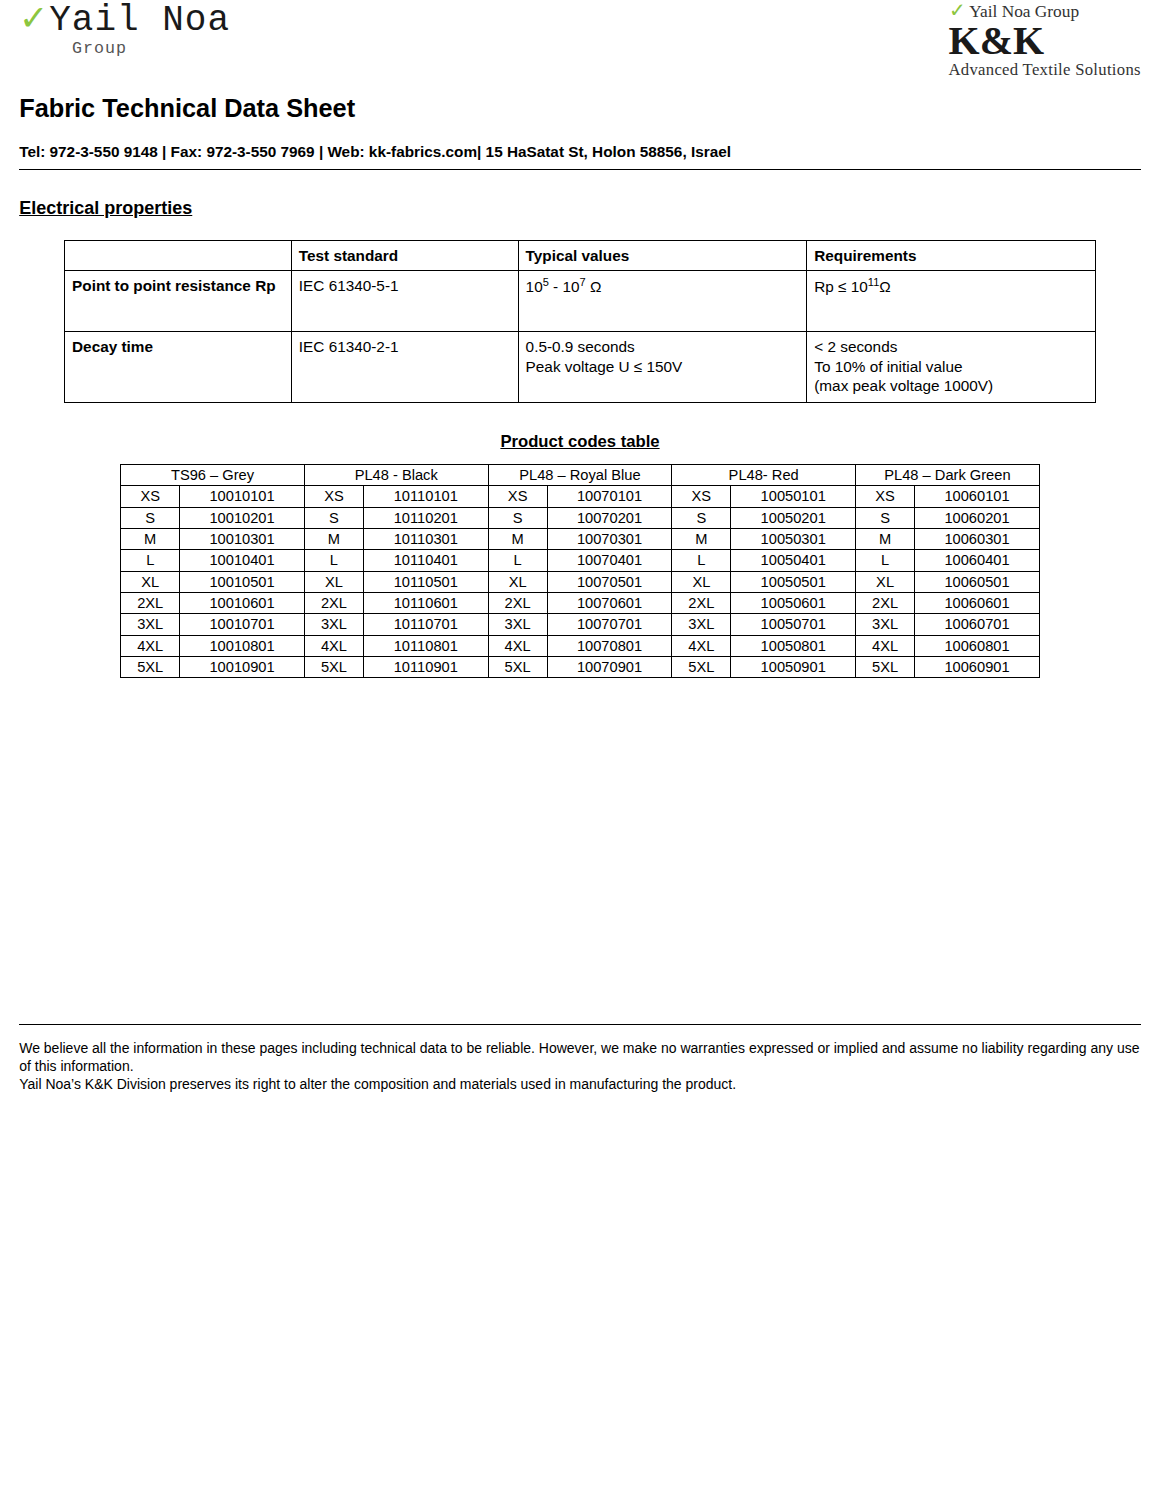✓Yail Noa
Group
✓ Yail Noa Group
K&K
Advanced Textile Solutions
Fabric Technical Data Sheet
Tel: 972-3-550 9148 | Fax: 972-3-550 7969 | Web: kk-fabrics.com| 15 HaSatat St, Holon 58856, Israel
Electrical properties
| | Test standard | Typical values | Requirements |
| --- | --- | --- | --- |
| Point to point resistance Rp | IEC 61340-5-1 | 10 5 - 10 7 Ω | Rp ≤ 10 11 Ω |
| Decay time | IEC 61340-2-1 | 0.5-0.9 seconds Peak voltage U ≤ 150V | < 2 seconds To 10% of initial value (max peak voltage 1000V) |
Product codes table
| TS96 – Grey | PL48 - Black | PL48 – Royal Blue | PL48- Red | PL48 – Dark Green |
| --- | --- | --- | --- | --- |
| XS | 10010101 | XS | 10110101 | XS | 10070101 | XS | 10050101 | XS | 10060101 |
| S | 10010201 | S | 10110201 | S | 10070201 | S | 10050201 | S | 10060201 |
| M | 10010301 | M | 10110301 | M | 10070301 | M | 10050301 | M | 10060301 |
| L | 10010401 | L | 10110401 | L | 10070401 | L | 10050401 | L | 10060401 |
| XL | 10010501 | XL | 10110501 | XL | 10070501 | XL | 10050501 | XL | 10060501 |
| 2XL | 10010601 | 2XL | 10110601 | 2XL | 10070601 | 2XL | 10050601 | 2XL | 10060601 |
| 3XL | 10010701 | 3XL | 10110701 | 3XL | 10070701 | 3XL | 10050701 | 3XL | 10060701 |
| 4XL | 10010801 | 4XL | 10110801 | 4XL | 10070801 | 4XL | 10050801 | 4XL | 10060801 |
| 5XL | 10010901 | 5XL | 10110901 | 5XL | 10070901 | 5XL | 10050901 | 5XL | 10060901 |
We believe all the information in these pages including technical data to be reliable. However, we make no warranties expressed or implied and assume no liability regarding any use of this information.
Yail Noa’s K&K Division preserves its right to alter the composition and materials used in manufacturing the product.